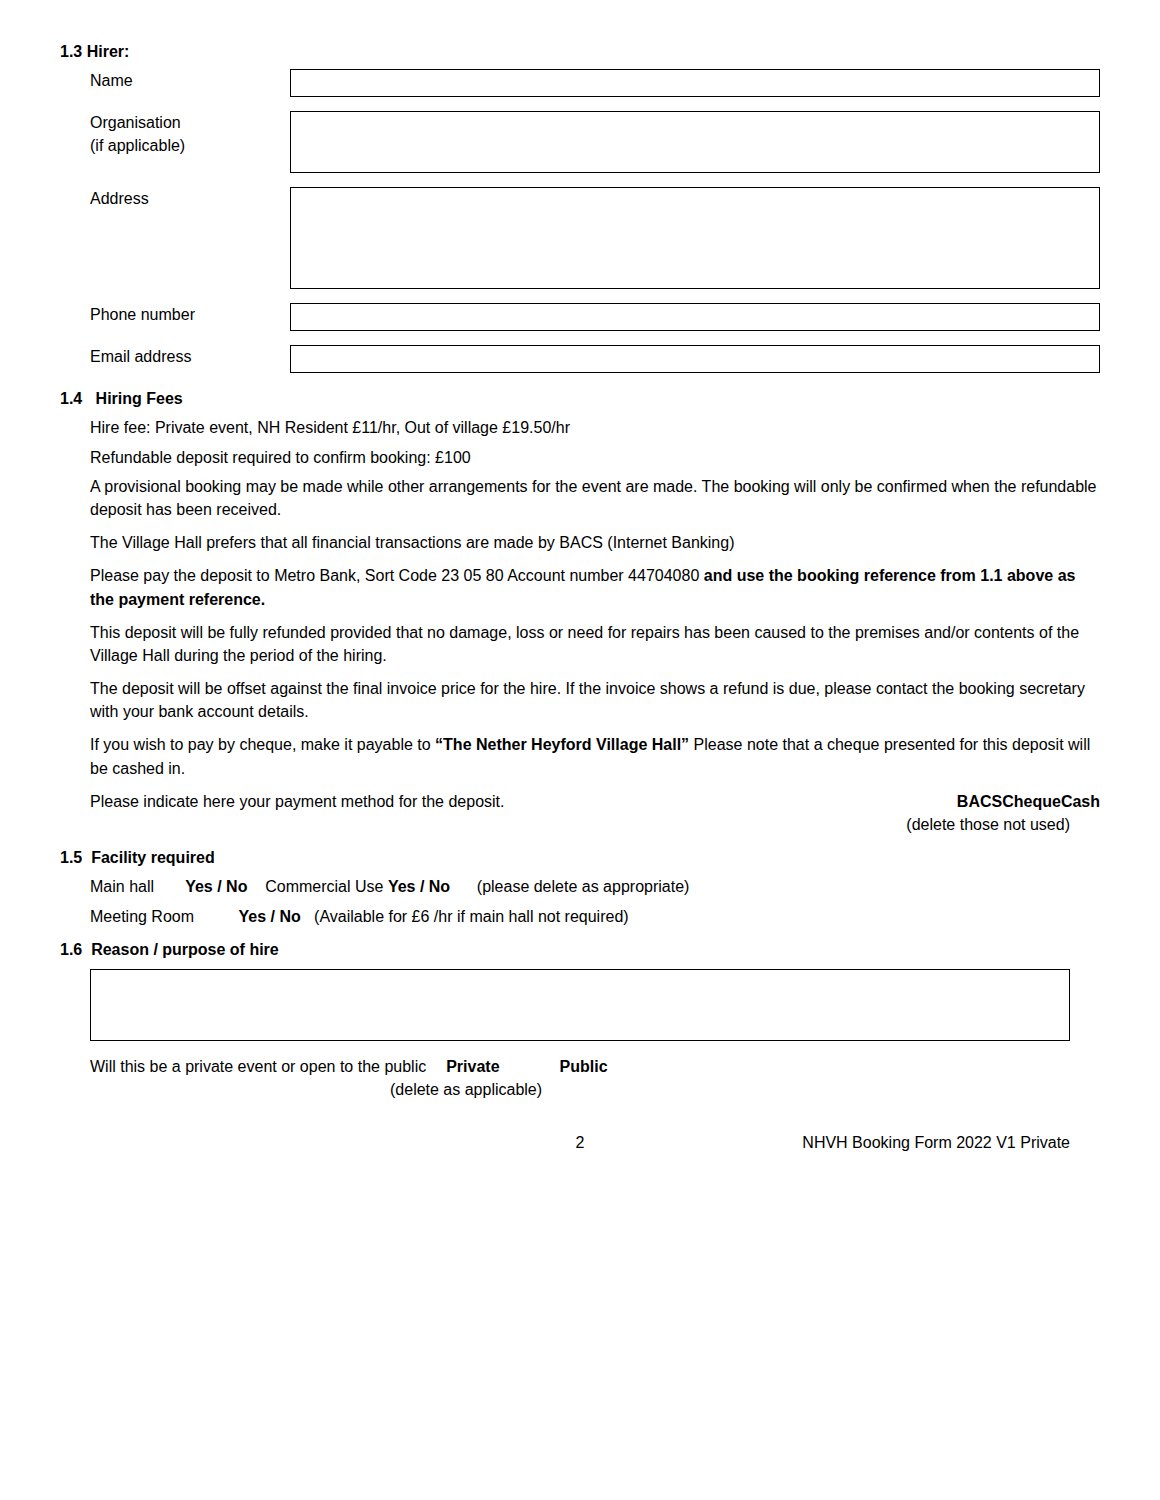1.3 Hirer:
Name
Organisation(if applicable)
Address
Phone number
Email address
1.4 Hiring Fees
Hire fee: Private event, NH Resident £11/hr, Out of village £19.50/hr
Refundable deposit required to confirm booking: £100
A provisional booking may be made while other arrangements for the event are made. The booking will only be confirmed when the refundable deposit has been received.
The Village Hall prefers that all financial transactions are made by BACS (Internet Banking)
Please pay the deposit to Metro Bank, Sort Code 23 05 80 Account number 44704080 and use the booking reference from 1.1 above as the payment reference.
This deposit will be fully refunded provided that no damage, loss or need for repairs has been caused to the premises and/or contents of the Village Hall during the period of the hiring.
The deposit will be offset against the final invoice price for the hire. If the invoice shows a refund is due, please contact the booking secretary with your bank account details.
If you wish to pay by cheque, make it payable to “The Nether Heyford Village Hall” Please note that a cheque presented for this deposit will be cashed in.
Please indicate here your payment method for the deposit.
BACS Cheque Cash
(delete those not used)
1.5 Facility required
Main hall Yes / No Commercial Use Yes / No (please delete as appropriate)
Meeting Room Yes / No (Available for £6 /hr if main hall not required)
1.6 Reason / purpose of hire
Will this be a private event or open to the public Private Public
(delete as applicable)
2 NHVH Booking Form 2022 V1 Private